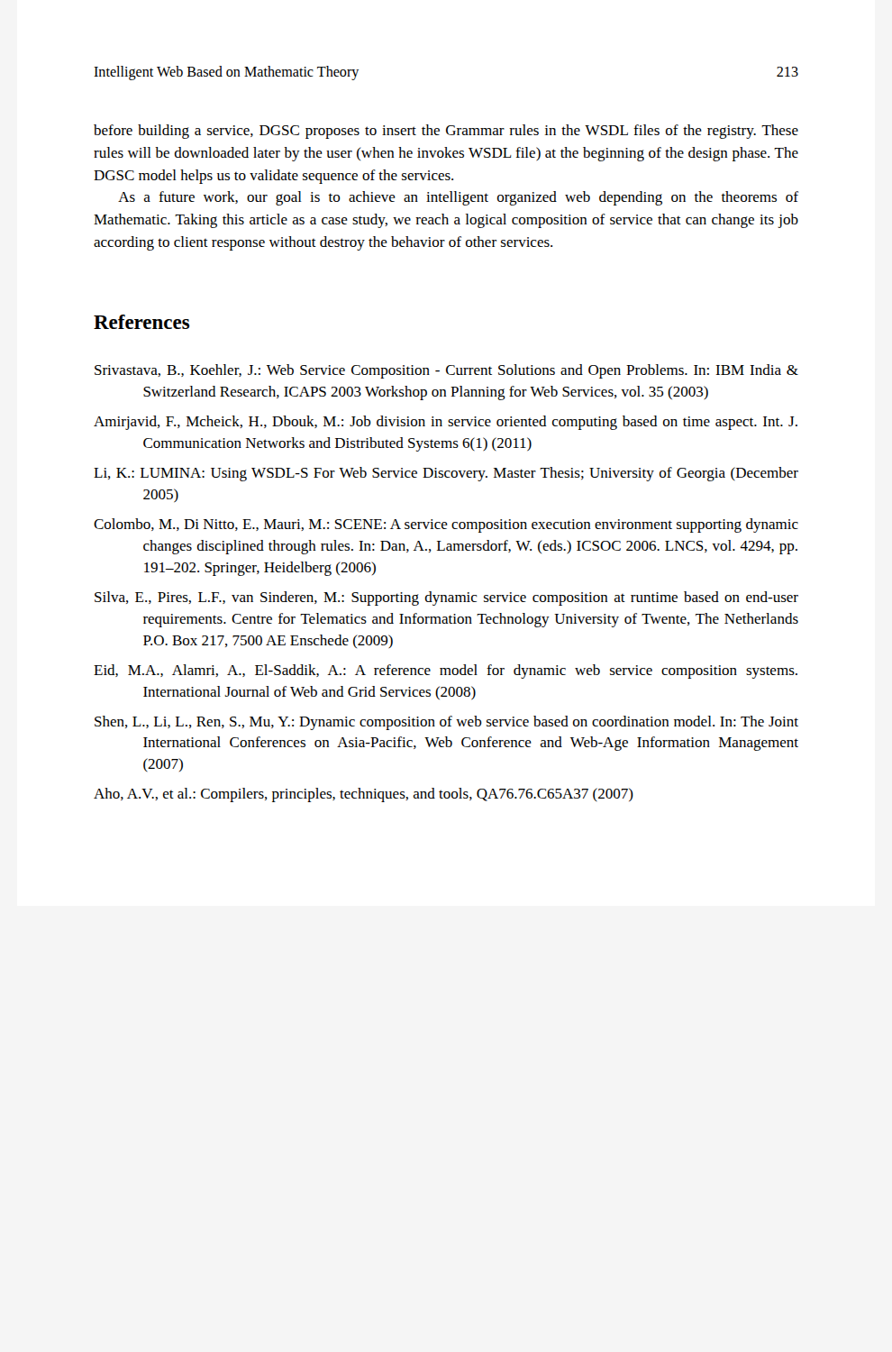Intelligent Web Based on Mathematic Theory 213
before building a service, DGSC proposes to insert the Grammar rules in the WSDL files of the registry. These rules will be downloaded later by the user (when he invokes WSDL file) at the beginning of the design phase. The DGSC model helps us to validate sequence of the services.
As a future work, our goal is to achieve an intelligent organized web depending on the theorems of Mathematic. Taking this article as a case study, we reach a logical composition of service that can change its job according to client response without destroy the behavior of other services.
References
Srivastava, B., Koehler, J.: Web Service Composition - Current Solutions and Open Problems. In: IBM India & Switzerland Research, ICAPS 2003 Workshop on Planning for Web Services, vol. 35 (2003)
Amirjavid, F., Mcheick, H., Dbouk, M.: Job division in service oriented computing based on time aspect. Int. J. Communication Networks and Distributed Systems 6(1) (2011)
Li, K.: LUMINA: Using WSDL-S For Web Service Discovery. Master Thesis; University of Georgia (December 2005)
Colombo, M., Di Nitto, E., Mauri, M.: SCENE: A service composition execution environment supporting dynamic changes disciplined through rules. In: Dan, A., Lamersdorf, W. (eds.) ICSOC 2006. LNCS, vol. 4294, pp. 191–202. Springer, Heidelberg (2006)
Silva, E., Pires, L.F., van Sinderen, M.: Supporting dynamic service composition at runtime based on end-user requirements. Centre for Telematics and Information Technology University of Twente, The Netherlands P.O. Box 217, 7500 AE Enschede (2009)
Eid, M.A., Alamri, A., El-Saddik, A.: A reference model for dynamic web service composition systems. International Journal of Web and Grid Services (2008)
Shen, L., Li, L., Ren, S., Mu, Y.: Dynamic composition of web service based on coordination model. In: The Joint International Conferences on Asia-Pacific, Web Conference and Web-Age Information Management (2007)
Aho, A.V., et al.: Compilers, principles, techniques, and tools, QA76.76.C65A37 (2007)